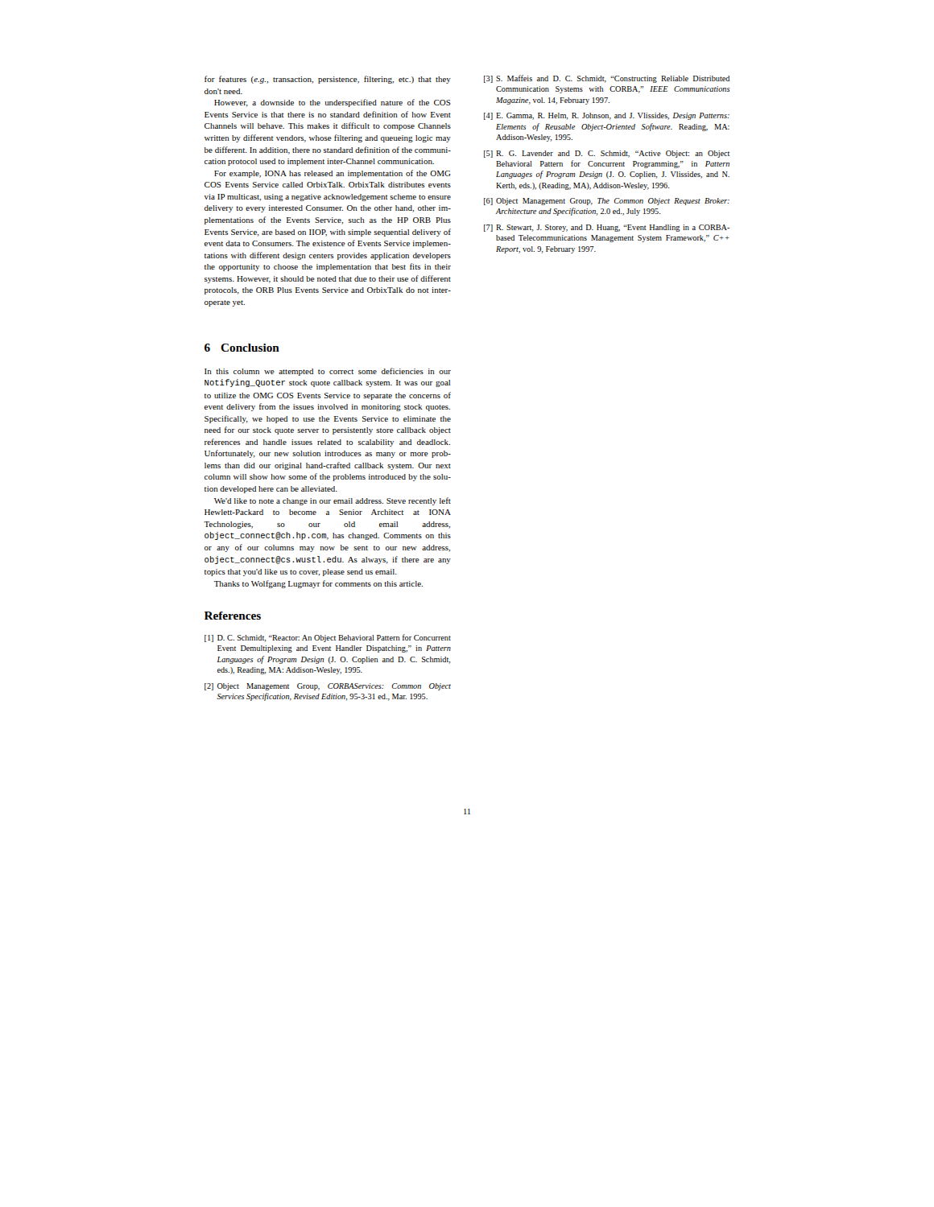for features (e.g., transaction, persistence, filtering, etc.) that they don't need.
However, a downside to the underspecified nature of the COS Events Service is that there is no standard definition of how Event Channels will behave. This makes it difficult to compose Channels written by different vendors, whose filtering and queueing logic may be different. In addition, there no standard definition of the communication protocol used to implement inter-Channel communication.
For example, IONA has released an implementation of the OMG COS Events Service called OrbixTalk. OrbixTalk distributes events via IP multicast, using a negative acknowledgement scheme to ensure delivery to every interested Consumer. On the other hand, other implementations of the Events Service, such as the HP ORB Plus Events Service, are based on IIOP, with simple sequential delivery of event data to Consumers. The existence of Events Service implementations with different design centers provides application developers the opportunity to choose the implementation that best fits in their systems. However, it should be noted that due to their use of different protocols, the ORB Plus Events Service and OrbixTalk do not interoperate yet.
6 Conclusion
In this column we attempted to correct some deficiencies in our Notifying_Quoter stock quote callback system. It was our goal to utilize the OMG COS Events Service to separate the concerns of event delivery from the issues involved in monitoring stock quotes. Specifically, we hoped to use the Events Service to eliminate the need for our stock quote server to persistently store callback object references and handle issues related to scalability and deadlock. Unfortunately, our new solution introduces as many or more problems than did our original hand-crafted callback system. Our next column will show how some of the problems introduced by the solution developed here can be alleviated.
We'd like to note a change in our email address. Steve recently left Hewlett-Packard to become a Senior Architect at IONA Technologies, so our old email address, object_connect@ch.hp.com, has changed. Comments on this or any of our columns may now be sent to our new address, object_connect@cs.wustl.edu. As always, if there are any topics that you'd like us to cover, please send us email.
Thanks to Wolfgang Lugmayr for comments on this article.
References
[1] D. C. Schmidt, “Reactor: An Object Behavioral Pattern for Concurrent Event Demultiplexing and Event Handler Dispatching,” in Pattern Languages of Program Design (J. O. Coplien and D. C. Schmidt, eds.), Reading, MA: Addison-Wesley, 1995.
[2] Object Management Group, CORBAServices: Common Object Services Specification, Revised Edition, 95-3-31 ed., Mar. 1995.
[3] S. Maffeis and D. C. Schmidt, “Constructing Reliable Distributed Communication Systems with CORBA,” IEEE Communications Magazine, vol. 14, February 1997.
[4] E. Gamma, R. Helm, R. Johnson, and J. Vlissides, Design Patterns: Elements of Reusable Object-Oriented Software. Reading, MA: Addison-Wesley, 1995.
[5] R. G. Lavender and D. C. Schmidt, “Active Object: an Object Behavioral Pattern for Concurrent Programming,” in Pattern Languages of Program Design (J. O. Coplien, J. Vlissides, and N. Kerth, eds.), (Reading, MA), Addison-Wesley, 1996.
[6] Object Management Group, The Common Object Request Broker: Architecture and Specification, 2.0 ed., July 1995.
[7] R. Stewart, J. Storey, and D. Huang, “Event Handling in a CORBA-based Telecommunications Management System Framework,” C++ Report, vol. 9, February 1997.
11